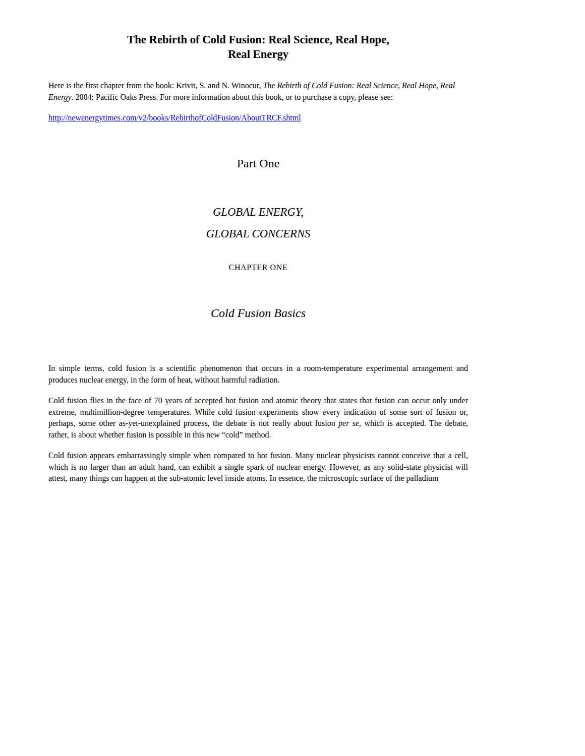The Rebirth of Cold Fusion: Real Science, Real Hope,
Real Energy
Here is the first chapter from the book: Krivit, S. and N. Winocur, The Rebirth of Cold Fusion: Real Science, Real Hope, Real Energy. 2004: Pacific Oaks Press. For more information about this book, or to purchase a copy, please see:
http://newenergytimes.com/v2/books/RebirthofColdFusion/AboutTRCF.shtml
Part One
GLOBAL ENERGY,
GLOBAL CONCERNS
CHAPTER ONE
Cold Fusion Basics
In simple terms, cold fusion is a scientific phenomenon that occurs in a room-temperature experimental arrangement and produces nuclear energy, in the form of heat, without harmful radiation.
Cold fusion flies in the face of 70 years of accepted hot fusion and atomic theory that states that fusion can occur only under extreme, multimillion-degree temperatures. While cold fusion experiments show every indication of some sort of fusion or, perhaps, some other as-yet-unexplained process, the debate is not really about fusion per se, which is accepted. The debate, rather, is about whether fusion is possible in this new “cold” method.
Cold fusion appears embarrassingly simple when compared to hot fusion. Many nuclear physicists cannot conceive that a cell, which is no larger than an adult hand, can exhibit a single spark of nuclear energy. However, as any solid-state physicist will attest, many things can happen at the sub-atomic level inside atoms. In essence, the microscopic surface of the palladium